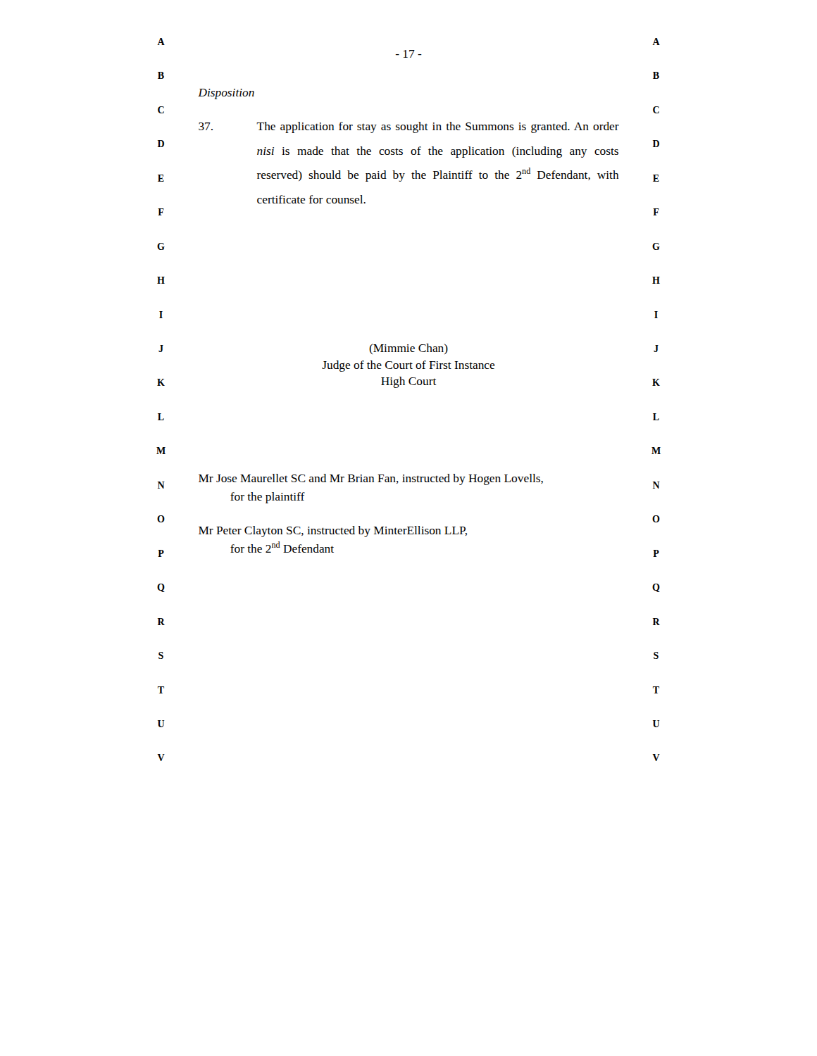ABCDEFGHIJKLMNOPQRSTUV
ABCDEFGHIJKLMNOPQRSTUV
- 17 -
Disposition
37.
The application for stay as sought in the Summons is granted. An order nisi is made that the costs of the application (including any costs reserved) should be paid by the Plaintiff to the 2nd Defendant, with certificate for counsel.
(Mimmie Chan)
Judge of the Court of First Instance
High Court
Mr Jose Maurellet SC and Mr Brian Fan, instructed by Hogen Lovells,for the plaintiff
Mr Peter Clayton SC, instructed by MinterEllison LLP,for the 2nd Defendant